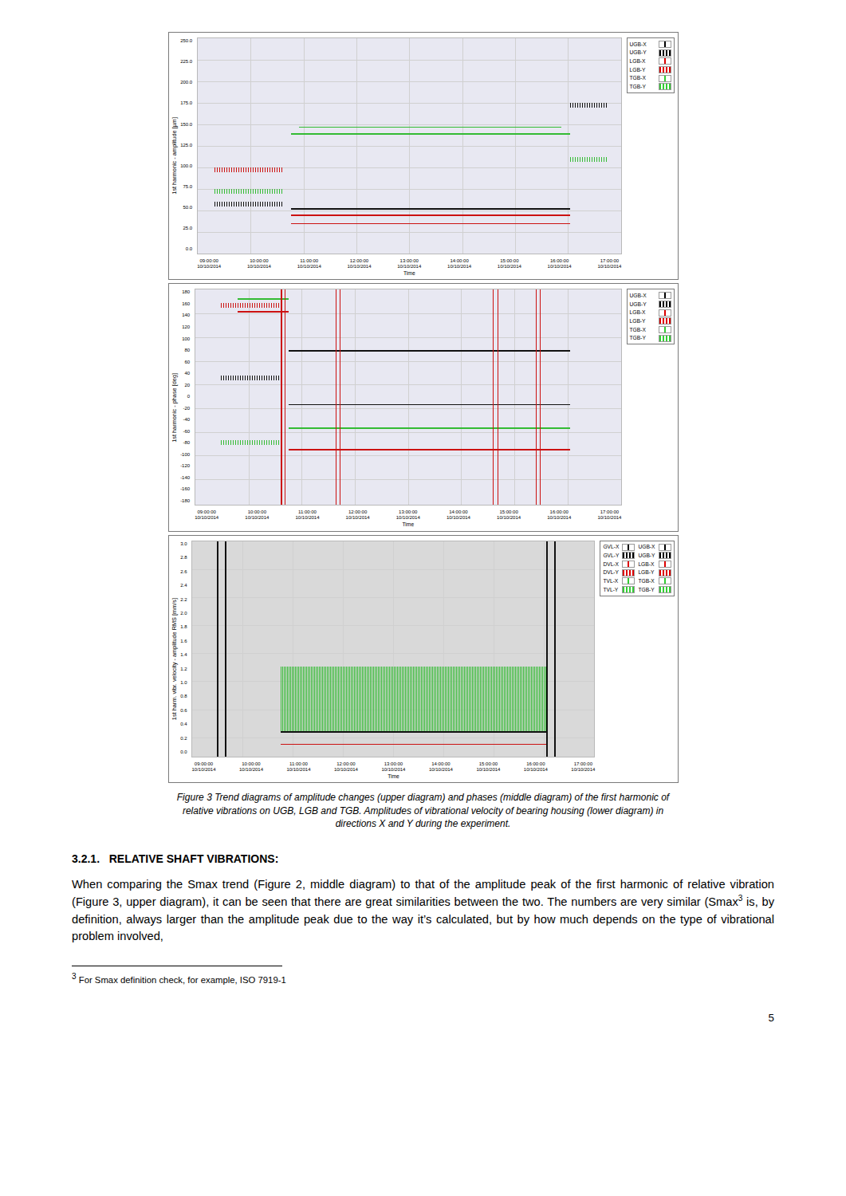1st harmonic - amplitude [µm]
250.0225.0200.0175.0150.0 125.0100.075.050.025.00.0
09:00:00
10/10/2014 10:00:00
10/10/2014 11:00:00
10/10/2014 12:00:00
10/10/2014 13:00:00
10/10/2014 14:00:00
10/10/2014 15:00:00
10/10/2014 16:00:00
10/10/2014 17:00:00
10/10/2014
Time
UGB-X
UGB-Y
LGB-X
LGB-Y
TGB-X
TGB-Y
1st harmonic - phase [deg]
18016014012010080 6040200-20-40 -60-80-100-120-140-160-180
09:00:00
10/10/2014 10:00:00
10/10/2014 11:00:00
10/10/2014 12:00:00
10/10/2014 13:00:00
10/10/2014 14:00:00
10/10/2014 15:00:00
10/10/2014 16:00:00
10/10/2014 17:00:00
10/10/2014
Time
UGB-X
UGB-Y
LGB-X
LGB-Y
TGB-X
TGB-Y
1st harm. vibr. velocity - amplitude RMS [mm/s]
3.02.82.62.42.22.0 1.81.61.41.21.00.8 0.60.40.20.0
09:00:00
10/10/2014 10:00:00
10/10/2014 11:00:00
10/10/2014 12:00:00
10/10/2014 13:00:00
10/10/2014 14:00:00
10/10/2014 15:00:00
10/10/2014 16:00:00
10/10/2014 17:00:00
10/10/2014
Time
GVL-X
GVL-Y
DVL-X
DVL-Y
TVL-X
TVL-Y
UGB-X
UGB-Y
LGB-X
LGB-Y
TGB-X
TGB-Y
Figure 3 Trend diagrams of amplitude changes (upper diagram) and phases (middle diagram) of the first harmonic of relative vibrations on UGB, LGB and TGB. Amplitudes of vibrational velocity of bearing housing (lower diagram) in directions X and Y during the experiment.
3.2.1. RELATIVE SHAFT VIBRATIONS:
When comparing the Smax trend (Figure 2, middle diagram) to that of the amplitude peak of the first harmonic of relative vibration (Figure 3, upper diagram), it can be seen that there are great similarities between the two. The numbers are very similar (Smax3 is, by definition, always larger than the amplitude peak due to the way it’s calculated, but by how much depends on the type of vibrational problem involved,
3 For Smax definition check, for example, ISO 7919-1
5